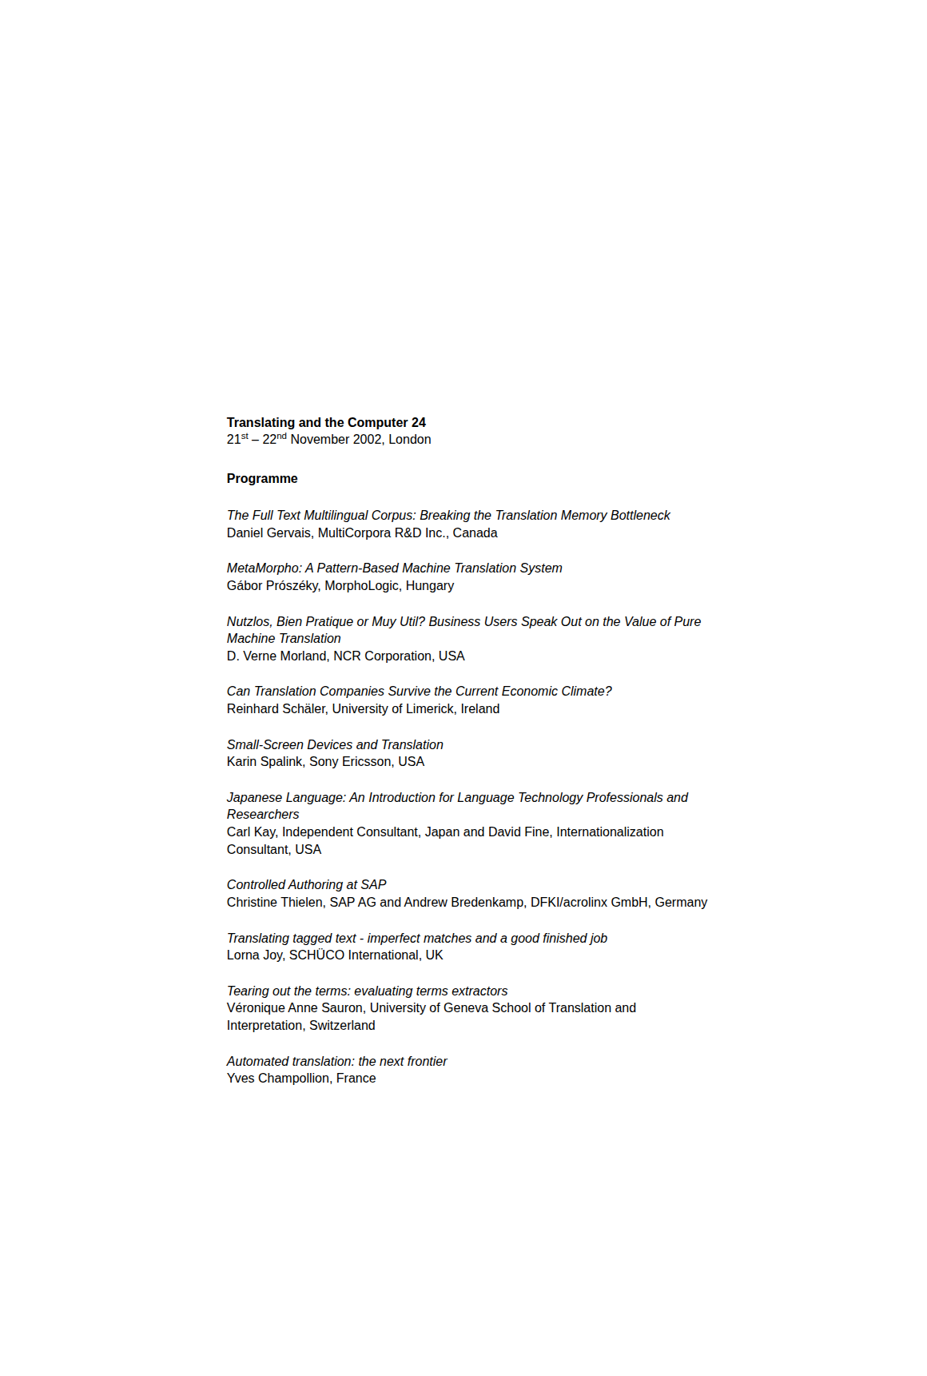Translating and the Computer 24
21st – 22nd November 2002, London
Programme
The Full Text Multilingual Corpus: Breaking the Translation Memory Bottleneck
Daniel Gervais, MultiCorpora R&D Inc., Canada
MetaMorpho: A Pattern-Based Machine Translation System
Gábor Prószéky, MorphoLogic, Hungary
Nutzlos, Bien Pratique or Muy Util? Business Users Speak Out on the Value of Pure Machine Translation
D. Verne Morland, NCR Corporation, USA
Can Translation Companies Survive the Current Economic Climate?
Reinhard Schäler, University of Limerick, Ireland
Small-Screen Devices and Translation
Karin Spalink, Sony Ericsson, USA
Japanese Language: An Introduction for Language Technology Professionals and Researchers
Carl Kay, Independent Consultant, Japan and David Fine, Internationalization Consultant, USA
Controlled Authoring at SAP
Christine Thielen, SAP AG and Andrew Bredenkamp, DFKI/acrolinx GmbH, Germany
Translating tagged text - imperfect matches and a good finished job
Lorna Joy, SCHÜCO International, UK
Tearing out the terms: evaluating terms extractors
Véronique Anne Sauron, University of Geneva School of Translation and Interpretation, Switzerland
Automated translation: the next frontier
Yves Champollion, France